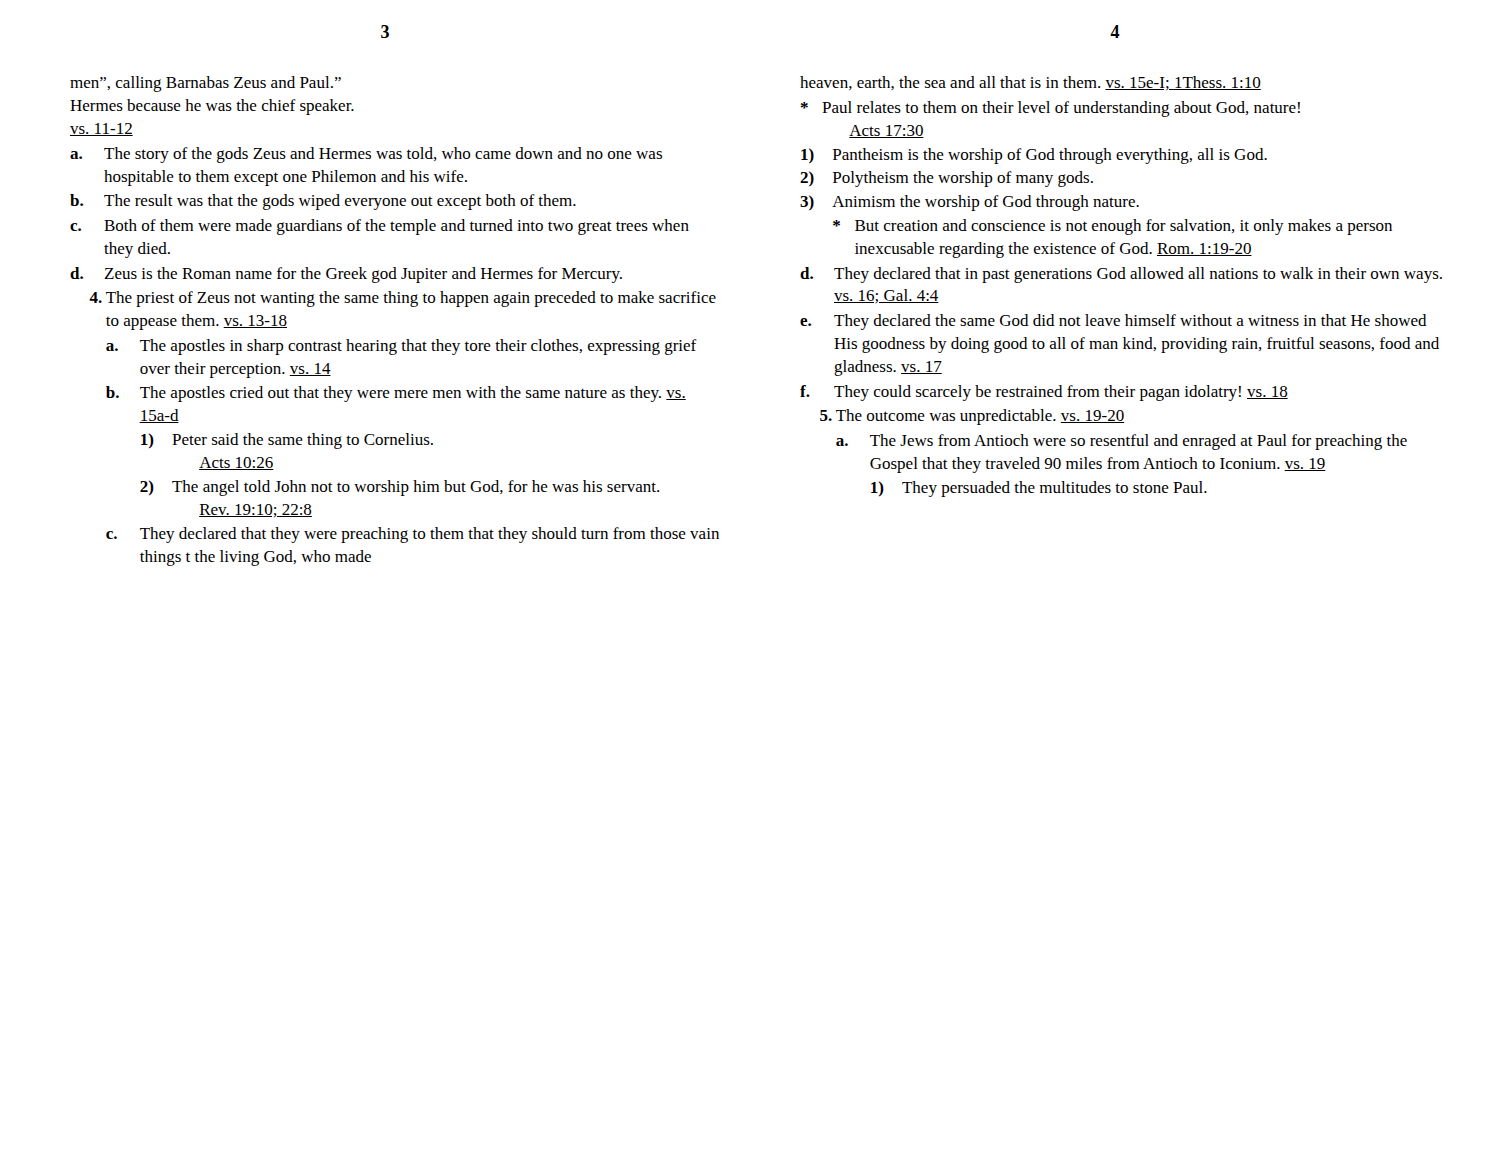3
men”, calling Barnabas Zeus and Paul.”
Hermes because he was the chief speaker.
vs. 11-12
a. The story of the gods Zeus and Hermes was told, who came down and no one was hospitable to them except one Philemon and his wife.
b. The result was that the gods wiped everyone out except both of them.
c. Both of them were made guardians of the temple and turned into two great trees when they died.
d. Zeus is the Roman name for the Greek god Jupiter and Hermes for Mercury.
4. The priest of Zeus not wanting the same thing to happen again preceded to make sacrifice to appease them. vs. 13-18
a. The apostles in sharp contrast hearing that they tore their clothes, expressing grief over their perception. vs. 14
b. The apostles cried out that they were mere men with the same nature as they. vs. 15a-d
1) Peter said the same thing to Cornelius. Acts 10:26
2) The angel told John not to worship him but God, for he was his servant. Rev. 19:10; 22:8
c. They declared that they were preaching to them that they should turn from those vain things t the living God, who made
4
heaven, earth, the sea and all that is in them. vs. 15e-I; 1Thess. 1:10
*Paul relates to them on their level of understanding about God, nature! Acts 17:30
1) Pantheism is the worship of God through everything, all is God.
2) Polytheism the worship of many gods.
3) Animism the worship of God through nature.
*But creation and conscience is not enough for salvation, it only makes a person inexcusable regarding the existence of God. Rom. 1:19-20
d. They declared that in past generations God allowed all nations to walk in their own ways. vs. 16; Gal. 4:4
e. They declared the same God did not leave himself without a witness in that He showed His goodness by doing good to all of man kind, providing rain, fruitful seasons, food and gladness. vs. 17
f. They could scarcely be restrained from their pagan idolatry! vs. 18
5. The outcome was unpredictable. vs. 19-20
a. The Jews from Antioch were so resentful and enraged at Paul for preaching the Gospel that they traveled 90 miles from Antioch to Iconium. vs. 19
1) They persuaded the multitudes to stone Paul.